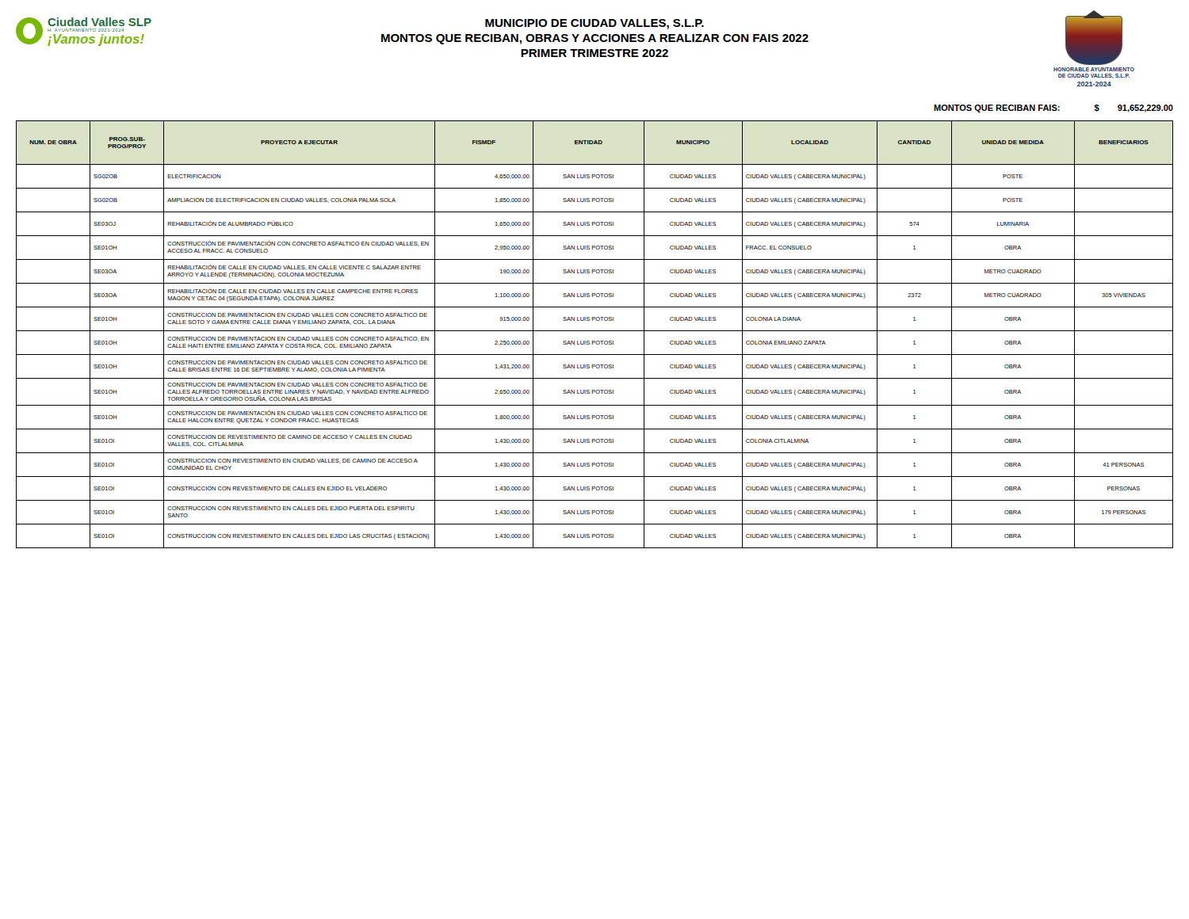Ciudad Valles SLP
H. AYUNTAMIENTO 2021-2024
¡Vamos juntos!
MUNICIPIO DE CIUDAD VALLES, S.L.P.
MONTOS QUE RECIBAN, OBRAS Y ACCIONES A REALIZAR CON FAIS 2022
PRIMER TRIMESTRE 2022
HONORABLE AYUNTAMIENTO
DE CIUDAD VALLES, S.L.P.
2021-2024
MONTOS QUE RECIBAN FAIS: $ 91,652,229.00
| NUM. DE OBRA | PROG.SUB-PROG/PROY | PROYECTO A EJECUTAR | FISMDF | ENTIDAD | MUNICIPIO | LOCALIDAD | CANTIDAD | UNIDAD DE MEDIDA | BENEFICIARIOS |
| --- | --- | --- | --- | --- | --- | --- | --- | --- | --- |
| | SG02OB | ELECTRIFICACION | 4,650,000.00 | SAN LUIS POTOSI | CIUDAD VALLES | CIUDAD VALLES ( CABECERA MUNICIPAL) | | POSTE | |
| | SG02OB | AMPLIACION DE ELECTRIFICACION EN CIUDAD VALLES, COLONIA PALMA SOLA | 1,850,000.00 | SAN LUIS POTOSI | CIUDAD VALLES | CIUDAD VALLES ( CABECERA MUNICIPAL) | | POSTE | |
| | SE03OJ | REHABILITACIÓN DE ALUMBRADO PÚBLICO | 1,650,000.00 | SAN LUIS POTOSI | CIUDAD VALLES | CIUDAD VALLES ( CABECERA MUNICIPAL) | 574 | LUMINARIA | |
| | SE01OH | CONSTRUCCIÓN DE PAVIMENTACIÓN CON CONCRETO ASFALTICO EN CIUDAD VALLES, EN ACCESO AL FRACC. AL CONSUELO | 2,950,000.00 | SAN LUIS POTOSI | CIUDAD VALLES | FRACC. EL CONSUELO | 1 | OBRA | |
| | SE03OA | REHABILITACIÓN DE CALLE EN CIUDAD VALLES, EN CALLE VICENTE C SALAZAR ENTRE ARROYO Y ALLENDE (TERMINACIÓN), COLONIA MOCTEZUMA | 190,000.00 | SAN LUIS POTOSI | CIUDAD VALLES | CIUDAD VALLES ( CABECERA MUNICIPAL) | | METRO CUADRADO | |
| | SE03OA | REHABILITACIÓN DE CALLE EN CIUDAD VALLES EN CALLE CAMPECHE ENTRE FLORES MAGON Y CETAC 04 (SEGUNDA ETAPA), COLONIA JUAREZ | 1,100,000.00 | SAN LUIS POTOSI | CIUDAD VALLES | CIUDAD VALLES ( CABECERA MUNICIPAL) | 2372 | METRO CUADRADO | 305 VIVIENDAS |
| | SE01OH | CONSTRUCCION DE PAVIMENTACION EN CIUDAD VALLES CON CONCRETO ASFALTICO DE CALLE SOTO Y GAMA ENTRE CALLE DIANA Y EMILIANO ZAPATA, COL. LA DIANA | 915,000.00 | SAN LUIS POTOSI | CIUDAD VALLES | COLONIA LA DIANA | 1 | OBRA | |
| | SE01OH | CONSTRUCCION DE PAVIMENTACION EN CIUDAD VALLES CON CONCRETO ASFALTICO, EN CALLE HAITI ENTRE EMILIANO ZAPATA Y COSTA RICA, COL. EMILIANO ZAPATA | 2,250,000.00 | SAN LUIS POTOSI | CIUDAD VALLES | COLONIA EMILIANO ZAPATA | 1 | OBRA | |
| | SE01OH | CONSTRUCCION DE PAVIMENTACION EN CIUDAD VALLES CON CONCRETO ASFALTICO DE CALLE BRISAS ENTRE 16 DE SEPTIEMBRE Y ALAMO, COLONIA LA PIMIENTA | 1,431,200.00 | SAN LUIS POTOSI | CIUDAD VALLES | CIUDAD VALLES ( CABECERA MUNICIPAL) | 1 | OBRA | |
| | SE01OH | CONSTRUCCION DE PAVIMENTACION EN CIUDAD VALLES CON CONCRETO ASFALTICO DE CALLES ALFREDO TORROELLAS ENTRE LINARES Y NAVIDAD, Y NAVIDAD ENTRE ALFREDO TORROELLA Y GREGORIO OSUÑA, COLONIA LAS BRISAS | 2,650,000.00 | SAN LUIS POTOSI | CIUDAD VALLES | CIUDAD VALLES ( CABECERA MUNICIPAL) | 1 | OBRA | |
| | SE01OH | CONSTRUCCION DE PAVIMENTACIÓN EN CIUDAD VALLES CON CONCRETO ASFALTICO DE CALLE HALCON ENTRE QUETZAL Y CONDOR FRACC. HUASTECAS | 1,800,000.00 | SAN LUIS POTOSI | CIUDAD VALLES | CIUDAD VALLES ( CABECERA MUNICIPAL) | 1 | OBRA | |
| | SE01OI | CONSTRUCCION DE REVESTIMIENTO DE CAMINO DE ACCESO Y CALLES EN CIUDAD VALLES, COL. CITLALMINA | 1,430,000.00 | SAN LUIS POTOSI | CIUDAD VALLES | COLONIA CITLALMINA | 1 | OBRA | |
| | SE01OI | CONSTRUCCION CON REVESTIMIENTO EN CIUDAD VALLES, DE CAMINO DE ACCESO A COMUNIDAD EL CHOY | 1,430,000.00 | SAN LUIS POTOSI | CIUDAD VALLES | CIUDAD VALLES ( CABECERA MUNICIPAL) | 1 | OBRA | 41 PERSONAS |
| | SE01OI | CONSTRUCCION CON REVESTIMIENTO DE CALLES EN EJIDO EL VELADERO | 1,430,000.00 | SAN LUIS POTOSI | CIUDAD VALLES | CIUDAD VALLES ( CABECERA MUNICIPAL) | 1 | OBRA | PERSONAS |
| | SE01OI | CONSTRUCCION CON REVESTIMIENTO EN CALLES DEL EJIDO PUERTA DEL ESPIRITU SANTO | 1,430,000.00 | SAN LUIS POTOSI | CIUDAD VALLES | CIUDAD VALLES ( CABECERA MUNICIPAL) | 1 | OBRA | 179 PERSONAS |
| | SE01OI | CONSTRUCCION CON REVESTIMIENTO EN CALLES DEL EJIDO LAS CRUCITAS ( ESTACION) | 1,430,000.00 | SAN LUIS POTOSI | CIUDAD VALLES | CIUDAD VALLES ( CABECERA MUNICIPAL) | 1 | OBRA | |